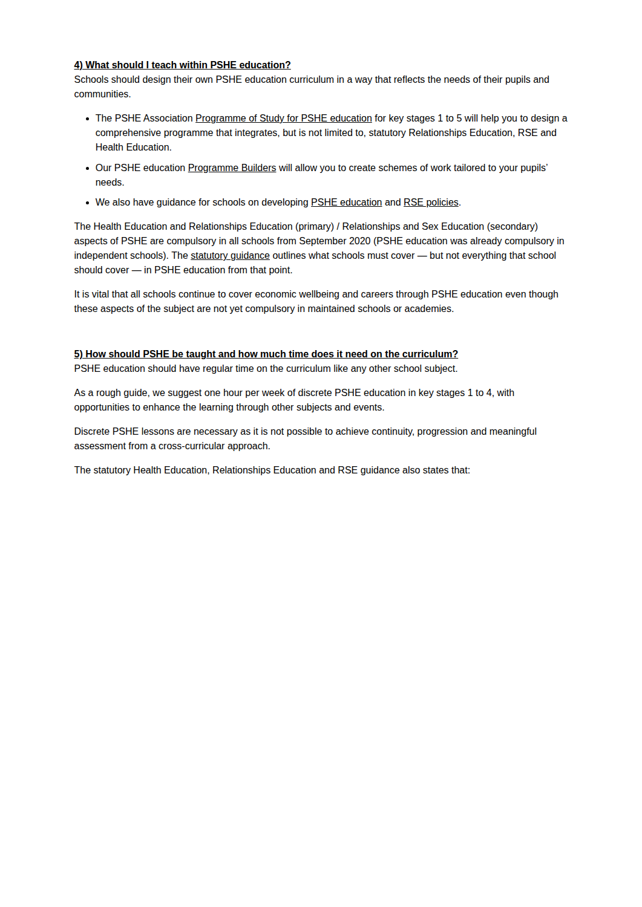4) What should I teach within PSHE education?
Schools should design their own PSHE education curriculum in a way that reflects the needs of their pupils and communities.
The PSHE Association Programme of Study for PSHE education for key stages 1 to 5 will help you to design a comprehensive programme that integrates, but is not limited to, statutory Relationships Education, RSE and Health Education.
Our PSHE education Programme Builders will allow you to create schemes of work tailored to your pupils’ needs.
We also have guidance for schools on developing PSHE education and RSE policies.
The Health Education and Relationships Education (primary) / Relationships and Sex Education (secondary) aspects of PSHE are compulsory in all schools from September 2020 (PSHE education was already compulsory in independent schools). The statutory guidance outlines what schools must cover — but not everything that school should cover — in PSHE education from that point.
It is vital that all schools continue to cover economic wellbeing and careers through PSHE education even though these aspects of the subject are not yet compulsory in maintained schools or academies.
5) How should PSHE be taught and how much time does it need on the curriculum?
PSHE education should have regular time on the curriculum like any other school subject.
As a rough guide, we suggest one hour per week of discrete PSHE education in key stages 1 to 4, with opportunities to enhance the learning through other subjects and events.
Discrete PSHE lessons are necessary as it is not possible to achieve continuity, progression and meaningful assessment from a cross-curricular approach.
The statutory Health Education, Relationships Education and RSE guidance also states that: